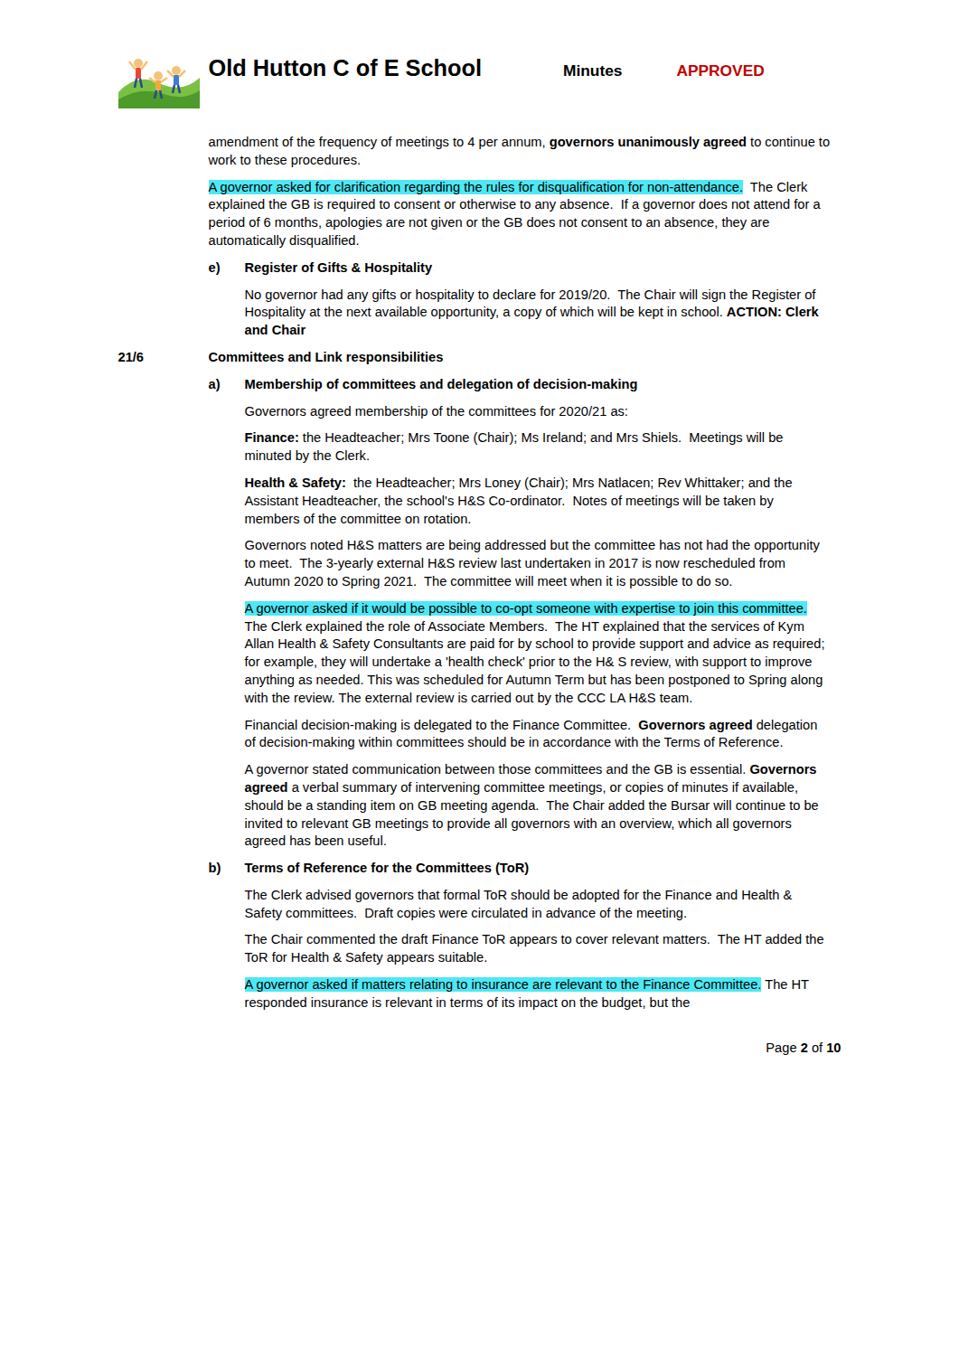Old Hutton C of E School Minutes APPROVED
amendment of the frequency of meetings to 4 per annum, governors unanimously agreed to continue to work to these procedures.
A governor asked for clarification regarding the rules for disqualification for non-attendance. The Clerk explained the GB is required to consent or otherwise to any absence. If a governor does not attend for a period of 6 months, apologies are not given or the GB does not consent to an absence, they are automatically disqualified.
e)
Register of Gifts & Hospitality
No governor had any gifts or hospitality to declare for 2019/20. The Chair will sign the Register of Hospitality at the next available opportunity, a copy of which will be kept in school. ACTION: Clerk and Chair
21/6
Committees and Link responsibilities
a)
Membership of committees and delegation of decision-making
Governors agreed membership of the committees for 2020/21 as:
Finance: the Headteacher; Mrs Toone (Chair); Ms Ireland; and Mrs Shiels. Meetings will be minuted by the Clerk.
Health & Safety: the Headteacher; Mrs Loney (Chair); Mrs Natlacen; Rev Whittaker; and the Assistant Headteacher, the school's H&S Co-ordinator. Notes of meetings will be taken by members of the committee on rotation.
Governors noted H&S matters are being addressed but the committee has not had the opportunity to meet. The 3-yearly external H&S review last undertaken in 2017 is now rescheduled from Autumn 2020 to Spring 2021. The committee will meet when it is possible to do so.
A governor asked if it would be possible to co-opt someone with expertise to join this committee. The Clerk explained the role of Associate Members. The HT explained that the services of Kym Allan Health & Safety Consultants are paid for by school to provide support and advice as required; for example, they will undertake a 'health check' prior to the H& S review, with support to improve anything as needed. This was scheduled for Autumn Term but has been postponed to Spring along with the review. The external review is carried out by the CCC LA H&S team.
Financial decision-making is delegated to the Finance Committee. Governors agreed delegation of decision-making within committees should be in accordance with the Terms of Reference.
A governor stated communication between those committees and the GB is essential. Governors agreed a verbal summary of intervening committee meetings, or copies of minutes if available, should be a standing item on GB meeting agenda. The Chair added the Bursar will continue to be invited to relevant GB meetings to provide all governors with an overview, which all governors agreed has been useful.
b)
Terms of Reference for the Committees (ToR)
The Clerk advised governors that formal ToR should be adopted for the Finance and Health & Safety committees. Draft copies were circulated in advance of the meeting.
The Chair commented the draft Finance ToR appears to cover relevant matters. The HT added the ToR for Health & Safety appears suitable.
A governor asked if matters relating to insurance are relevant to the Finance Committee. The HT responded insurance is relevant in terms of its impact on the budget, but the
Page 2 of 10